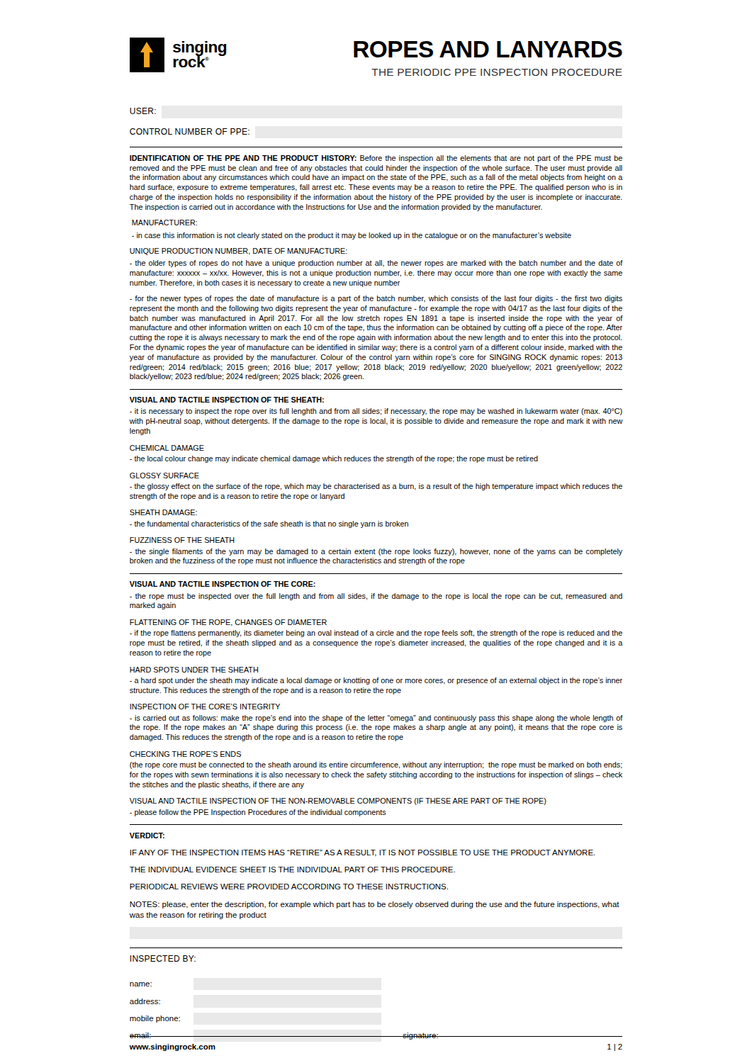singing
rock®
ROPES AND LANYARDS
THE PERIODIC PPE INSPECTION PROCEDURE
USER:
CONTROL NUMBER OF PPE:
IDENTIFICATION OF THE PPE AND THE PRODUCT HISTORY: Before the inspection all the elements that are not part of the PPE must be removed and the PPE must be clean and free of any obstacles that could hinder the inspection of the whole surface. The user must provide all the information about any circumstances which could have an impact on the state of the PPE, such as a fall of the metal objects from height on a hard surface, exposure to extreme temperatures, fall arrest etc. These events may be a reason to retire the PPE. The qualified person who is in charge of the inspection holds no responsibility if the information about the history of the PPE provided by the user is incomplete or inaccurate. The inspection is carried out in accordance with the Instructions for Use and the information provided by the manufacturer.
MANUFACTURER:
- in case this information is not clearly stated on the product it may be looked up in the catalogue or on the manufacturer’s website
UNIQUE PRODUCTION NUMBER, DATE OF MANUFACTURE:
- the older types of ropes do not have a unique production number at all, the newer ropes are marked with the batch number and the date of manufacture: xxxxxx – xx/xx. However, this is not a unique production number, i.e. there may occur more than one rope with exactly the same number. Therefore, in both cases it is necessary to create a new unique number
- for the newer types of ropes the date of manufacture is a part of the batch number, which consists of the last four digits - the first two digits represent the month and the following two digits represent the year of manufacture - for example the rope with 04/17 as the last four digits of the batch number was manufactured in April 2017. For all the low stretch ropes EN 1891 a tape is inserted inside the rope with the year of manufacture and other information written on each 10 cm of the tape, thus the information can be obtained by cutting off a piece of the rope. After cutting the rope it is always necessary to mark the end of the rope again with information about the new length and to enter this into the protocol. For the dynamic ropes the year of manufacture can be identified in similar way; there is a control yarn of a different colour inside, marked with the year of manufacture as provided by the manufacturer. Colour of the control yarn within rope’s core for SINGING ROCK dynamic ropes: 2013 red/green; 2014 red/black; 2015 green; 2016 blue; 2017 yellow; 2018 black; 2019 red/yellow; 2020 blue/yellow; 2021 green/yellow; 2022 black/yellow; 2023 red/blue; 2024 red/green; 2025 black; 2026 green.
VISUAL AND TACTILE INSPECTION OF THE SHEATH:
- it is necessary to inspect the rope over its full lenghth and from all sides; if necessary, the rope may be washed in lukewarm water (max. 40°C) with pH-neutral soap, without detergents. If the damage to the rope is local, it is possible to divide and remeasure the rope and mark it with new length
CHEMICAL DAMAGE
- the local colour change may indicate chemical damage which reduces the strength of the rope; the rope must be retired
GLOSSY SURFACE
- the glossy effect on the surface of the rope, which may be characterised as a burn, is a result of the high temperature impact which reduces the strength of the rope and is a reason to retire the rope or lanyard
SHEATH DAMAGE:
- the fundamental characteristics of the safe sheath is that no single yarn is broken
FUZZINESS OF THE SHEATH
- the single filaments of the yarn may be damaged to a certain extent (the rope looks fuzzy), however, none of the yarns can be completely broken and the fuzziness of the rope must not influence the characteristics and strength of the rope
VISUAL AND TACTILE INSPECTION OF THE CORE:
- the rope must be inspected over the full length and from all sides, if the damage to the rope is local the rope can be cut, remeasured and marked again
FLATTENING OF THE ROPE, CHANGES OF DIAMETER
- if the rope flattens permanently, its diameter being an oval instead of a circle and the rope feels soft, the strength of the rope is reduced and the rope must be retired, if the sheath slipped and as a consequence the rope’s diameter increased, the qualities of the rope changed and it is a reason to retire the rope
HARD SPOTS UNDER THE SHEATH
- a hard spot under the sheath may indicate a local damage or knotting of one or more cores, or presence of an external object in the rope’s inner structure. This reduces the strength of the rope and is a reason to retire the rope
INSPECTION OF THE CORE’S INTEGRITY
- is carried out as follows: make the rope’s end into the shape of the letter “omega” and continuously pass this shape along the whole length of the rope. If the rope makes an “A” shape during this process (i.e. the rope makes a sharp angle at any point), it means that the rope core is damaged. This reduces the strength of the rope and is a reason to retire the rope
CHECKING THE ROPE’S ENDS
(the rope core must be connected to the sheath around its entire circumference, without any interruption; the rope must be marked on both ends; for the ropes with sewn terminations it is also necessary to check the safety stitching according to the instructions for inspection of slings – check the stitches and the plastic sheaths, if there are any
VISUAL AND TACTILE INSPECTION OF THE NON-REMOVABLE COMPONENTS (IF THESE ARE PART OF THE ROPE)
- please follow the PPE Inspection Procedures of the individual components
VERDICT:
IF ANY OF THE INSPECTION ITEMS HAS “RETIRE” AS A RESULT, IT IS NOT POSSIBLE TO USE THE PRODUCT ANYMORE.
THE INDIVIDUAL EVIDENCE SHEET IS THE INDIVIDUAL PART OF THIS PROCEDURE.
PERIODICAL REVIEWS WERE PROVIDED ACCORDING TO THESE INSTRUCTIONS.
NOTES: please, enter the description, for example which part has to be closely observed during the use and the future inspections, what was the reason for retiring the product
INSPECTED BY:
| name: | | | |
| address: | | | |
| mobile phone: | | | |
| email: | | | signature: |
www.singingrock.com 1 | 2